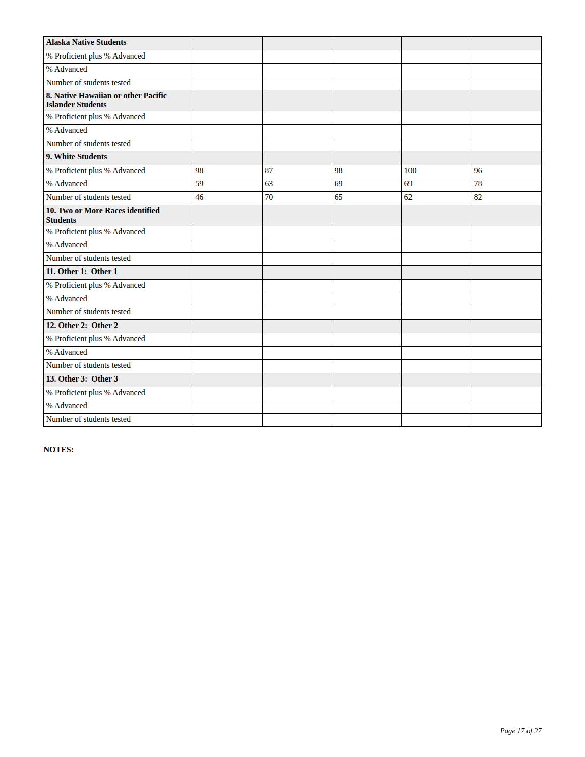| Alaska Native Students | | | | | |
| % Proficient plus % Advanced | | | | | |
| % Advanced | | | | | |
| Number of students tested | | | | | |
| 8. Native Hawaiian or other Pacific Islander Students | | | | | |
| % Proficient plus % Advanced | | | | | |
| % Advanced | | | | | |
| Number of students tested | | | | | |
| 9. White Students | | | | | |
| % Proficient plus % Advanced | 98 | 87 | 98 | 100 | 96 |
| % Advanced | 59 | 63 | 69 | 69 | 78 |
| Number of students tested | 46 | 70 | 65 | 62 | 82 |
| 10. Two or More Races identified Students | | | | | |
| % Proficient plus % Advanced | | | | | |
| % Advanced | | | | | |
| Number of students tested | | | | | |
| 11. Other 1: Other 1 | | | | | |
| % Proficient plus % Advanced | | | | | |
| % Advanced | | | | | |
| Number of students tested | | | | | |
| 12. Other 2: Other 2 | | | | | |
| % Proficient plus % Advanced | | | | | |
| % Advanced | | | | | |
| Number of students tested | | | | | |
| 13. Other 3: Other 3 | | | | | |
| % Proficient plus % Advanced | | | | | |
| % Advanced | | | | | |
| Number of students tested | | | | | |
NOTES:
Page 17 of 27